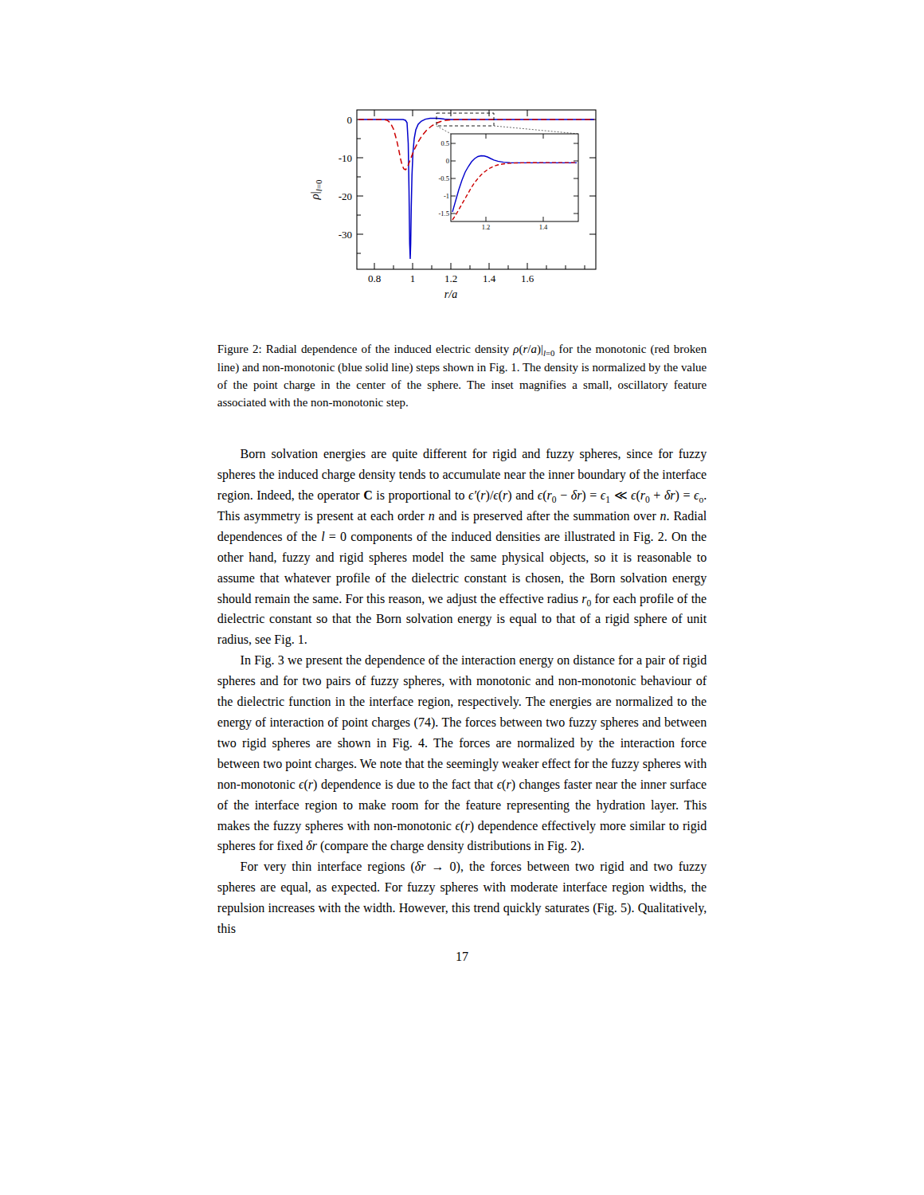0 -10 -20 -30 0.8 1 1.2 1.4 1.6 r/a ρ|l=0 0.5 0 -0.5 -1 -1.5 1.2 1.4
Figure 2: Radial dependence of the induced electric density ρ(r/a)|l=0 for the monotonic (red broken line) and non-monotonic (blue solid line) steps shown in Fig. 1. The density is normalized by the value of the point charge in the center of the sphere. The inset magnifies a small, oscillatory feature associated with the non-monotonic step.
Born solvation energies are quite different for rigid and fuzzy spheres, since for fuzzy spheres the induced charge density tends to accumulate near the inner boundary of the interface region. Indeed, the operator C is proportional to ϵ′(r)/ϵ(r) and ϵ(r0 − δr) = ϵ1 ≪ ϵ(r0 + δr) = ϵo. This asymmetry is present at each order n and is preserved after the summation over n. Radial dependences of the l = 0 components of the induced densities are illustrated in Fig. 2. On the other hand, fuzzy and rigid spheres model the same physical objects, so it is reasonable to assume that whatever profile of the dielectric constant is chosen, the Born solvation energy should remain the same. For this reason, we adjust the effective radius r0 for each profile of the dielectric constant so that the Born solvation energy is equal to that of a rigid sphere of unit radius, see Fig. 1.
In Fig. 3 we present the dependence of the interaction energy on distance for a pair of rigid spheres and for two pairs of fuzzy spheres, with monotonic and non-monotonic behaviour of the dielectric function in the interface region, respectively. The energies are normalized to the energy of interaction of point charges (74). The forces between two fuzzy spheres and between two rigid spheres are shown in Fig. 4. The forces are normalized by the interaction force between two point charges. We note that the seemingly weaker effect for the fuzzy spheres with non-monotonic ϵ(r) dependence is due to the fact that ϵ(r) changes faster near the inner surface of the interface region to make room for the feature representing the hydration layer. This makes the fuzzy spheres with non-monotonic ϵ(r) dependence effectively more similar to rigid spheres for fixed δr (compare the charge density distributions in Fig. 2).
For very thin interface regions (δr → 0), the forces between two rigid and two fuzzy spheres are equal, as expected. For fuzzy spheres with moderate interface region widths, the repulsion increases with the width. However, this trend quickly saturates (Fig. 5). Qualitatively, this
17